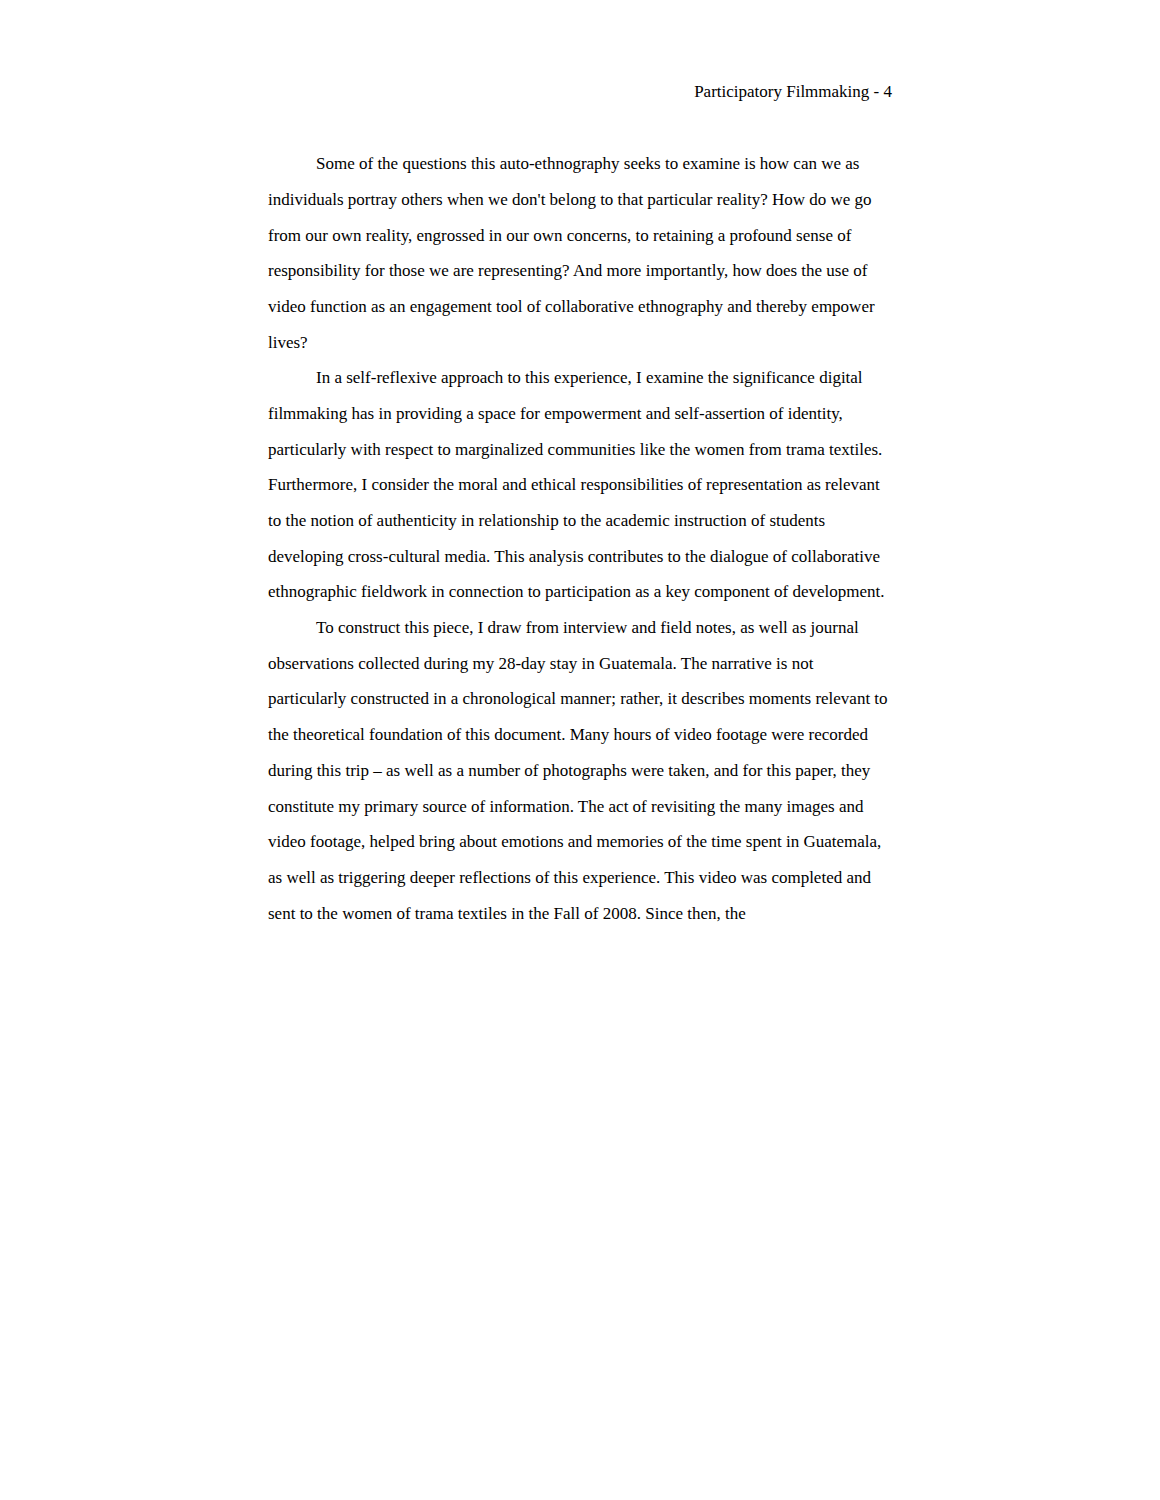Participatory Filmmaking - 4
Some of the questions this auto-ethnography seeks to examine is how can we as individuals portray others when we don't belong to that particular reality? How do we go from our own reality, engrossed in our own concerns, to retaining a profound sense of responsibility for those we are representing? And more importantly, how does the use of video function as an engagement tool of collaborative ethnography and thereby empower lives?
In a self-reflexive approach to this experience, I examine the significance digital filmmaking has in providing a space for empowerment and self-assertion of identity, particularly with respect to marginalized communities like the women from trama textiles. Furthermore, I consider the moral and ethical responsibilities of representation as relevant to the notion of authenticity in relationship to the academic instruction of students developing cross-cultural media. This analysis contributes to the dialogue of collaborative ethnographic fieldwork in connection to participation as a key component of development.
To construct this piece, I draw from interview and field notes, as well as journal observations collected during my 28-day stay in Guatemala. The narrative is not particularly constructed in a chronological manner; rather, it describes moments relevant to the theoretical foundation of this document. Many hours of video footage were recorded during this trip – as well as a number of photographs were taken, and for this paper, they constitute my primary source of information. The act of revisiting the many images and video footage, helped bring about emotions and memories of the time spent in Guatemala, as well as triggering deeper reflections of this experience. This video was completed and sent to the women of trama textiles in the Fall of 2008. Since then, the